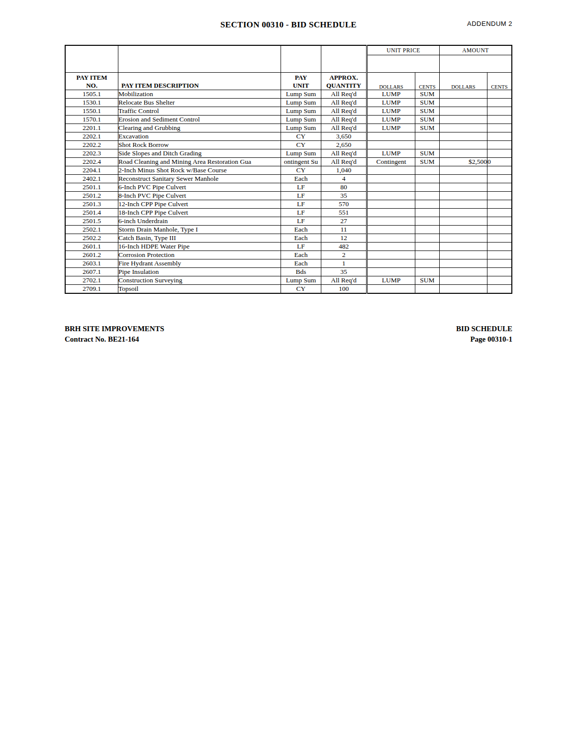ADDENDUM 2
SECTION 00310 - BID SCHEDULE
| | | | | UNIT PRICE | AMOUNT |
| --- | --- | --- | --- | --- | --- |
| PAY ITEM NO. | PAY ITEM DESCRIPTION | PAY UNIT | APPROX. QUANTITY | DOLLARS | CENTS | DOLLARS | CENTS |
| 1505.1 | Mobilization | Lump Sum | All Req'd | LUMP | SUM | | |
| 1530.1 | Relocate Bus Shelter | Lump Sum | All Req'd | LUMP | SUM | | |
| 1550.1 | Traffic Control | Lump Sum | All Req'd | LUMP | SUM | | |
| 1570.1 | Erosion and Sediment Control | Lump Sum | All Req'd | LUMP | SUM | | |
| 2201.1 | Clearing and Grubbing | Lump Sum | All Req'd | LUMP | SUM | | |
| 2202.1 | Excavation | CY | 3,650 | | | | |
| 2202.2 | Shot Rock Borrow | CY | 2,650 | | | | |
| 2202.3 | Side Slopes and Ditch Grading | Lump Sum | All Req'd | LUMP | SUM | | |
| 2202.4 | Road Cleaning and Mining Area Restoration Gua | ontingent Su | All Req'd | Contingent | SUM | $2,500 | 0 |
| 2204.1 | 2-Inch Minus Shot Rock w/Base Course | CY | 1,040 | | | | |
| 2402.1 | Reconstruct Sanitary Sewer Manhole | Each | 4 | | | | |
| 2501.1 | 6-Inch PVC Pipe Culvert | LF | 80 | | | | |
| 2501.2 | 8-Inch PVC Pipe Culvert | LF | 35 | | | | |
| 2501.3 | 12-Inch CPP Pipe Culvert | LF | 570 | | | | |
| 2501.4 | 18-Inch CPP Pipe Culvert | LF | 551 | | | | |
| 2501.5 | 6-inch Underdrain | LF | 27 | | | | |
| 2502.1 | Storm Drain Manhole, Type I | Each | 11 | | | | |
| 2502.2 | Catch Basin, Type III | Each | 12 | | | | |
| 2601.1 | 16-Inch HDPE Water Pipe | LF | 482 | | | | |
| 2601.2 | Corrosion Protection | Each | 2 | | | | |
| 2603.1 | Fire Hydrant Assembly | Each | 1 | | | | |
| 2607.1 | Pipe Insulation | Bds | 35 | | | | |
| 2702.1 | Construction Surveying | Lump Sum | All Req'd | LUMP | SUM | | |
| 2709.1 | Topsoil | CY | 100 | | | | |
BRH SITE IMPROVEMENTS
Contract No. BE21-164
BID SCHEDULE
Page 00310-1